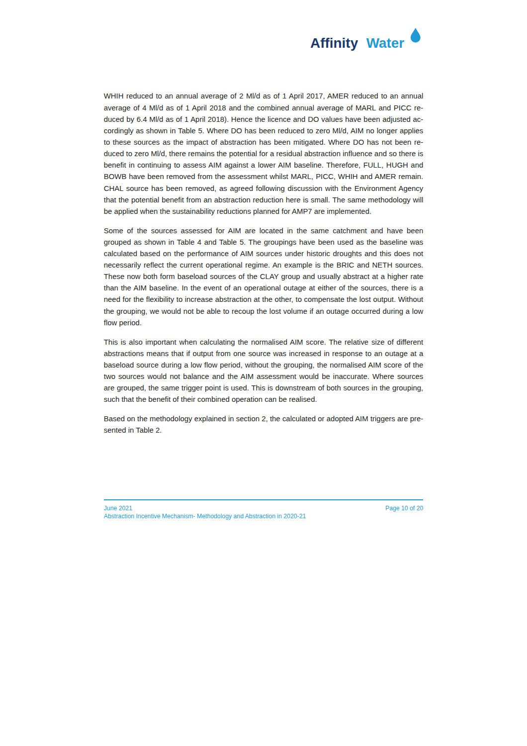Affinity Water
WHIH reduced to an annual average of 2 Ml/d as of 1 April 2017, AMER reduced to an annual average of 4 Ml/d as of 1 April 2018 and the combined annual average of MARL and PICC reduced by 6.4 Ml/d as of 1 April 2018). Hence the licence and DO values have been adjusted accordingly as shown in Table 5. Where DO has been reduced to zero Ml/d, AIM no longer applies to these sources as the impact of abstraction has been mitigated. Where DO has not been reduced to zero Ml/d, there remains the potential for a residual abstraction influence and so there is benefit in continuing to assess AIM against a lower AIM baseline. Therefore, FULL, HUGH and BOWB have been removed from the assessment whilst MARL, PICC, WHIH and AMER remain. CHAL source has been removed, as agreed following discussion with the Environment Agency that the potential benefit from an abstraction reduction here is small. The same methodology will be applied when the sustainability reductions planned for AMP7 are implemented.
Some of the sources assessed for AIM are located in the same catchment and have been grouped as shown in Table 4 and Table 5. The groupings have been used as the baseline was calculated based on the performance of AIM sources under historic droughts and this does not necessarily reflect the current operational regime. An example is the BRIC and NETH sources. These now both form baseload sources of the CLAY group and usually abstract at a higher rate than the AIM baseline. In the event of an operational outage at either of the sources, there is a need for the flexibility to increase abstraction at the other, to compensate the lost output. Without the grouping, we would not be able to recoup the lost volume if an outage occurred during a low flow period.
This is also important when calculating the normalised AIM score. The relative size of different abstractions means that if output from one source was increased in response to an outage at a baseload source during a low flow period, without the grouping, the normalised AIM score of the two sources would not balance and the AIM assessment would be inaccurate. Where sources are grouped, the same trigger point is used. This is downstream of both sources in the grouping, such that the benefit of their combined operation can be realised.
Based on the methodology explained in section 2, the calculated or adopted AIM triggers are presented in Table 2.
June 2021
Abstraction Incentive Mechanism- Methodology and Abstraction in 2020-21
Page 10 of 20